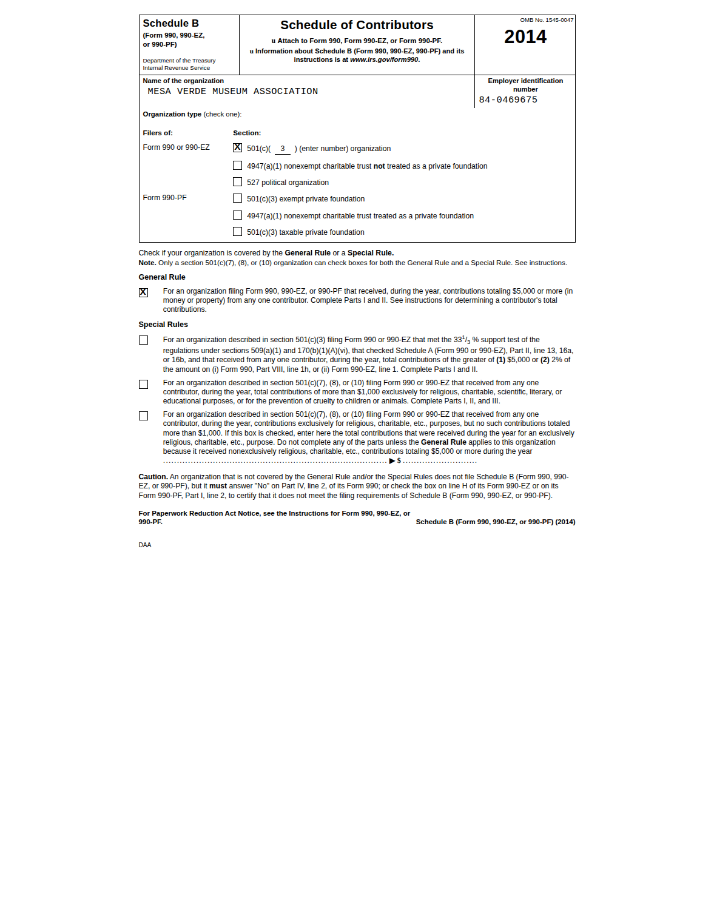Schedule B
(Form 990, 990-EZ,
or 990-PF)
Department of the Treasury
Internal Revenue Service
Schedule of Contributors
u Attach to Form 990, Form 990-EZ, or Form 990-PF.
u Information about Schedule B (Form 990, 990-EZ, 990-PF) and its instructions is at www.irs.gov/form990.
OMB No. 1545-0047
2014
Name of the organization
MESA VERDE MUSEUM ASSOCIATION
Employer identification number
84-0469675
Organization type (check one):
Filers of:
Section:
Form 990 or 990-EZ
501(c)( 3 ) (enter number) organization
4947(a)(1) nonexempt charitable trust not treated as a private foundation
527 political organization
Form 990-PF
501(c)(3) exempt private foundation
4947(a)(1) nonexempt charitable trust treated as a private foundation
501(c)(3) taxable private foundation
Check if your organization is covered by the General Rule or a Special Rule.
Note. Only a section 501(c)(7), (8), or (10) organization can check boxes for both the General Rule and a Special Rule. See instructions.
General Rule
For an organization filing Form 990, 990-EZ, or 990-PF that received, during the year, contributions totaling $5,000 or more (in money or property) from any one contributor. Complete Parts I and II. See instructions for determining a contributor's total contributions.
Special Rules
For an organization described in section 501(c)(3) filing Form 990 or 990-EZ that met the 331/3 % support test of the regulations under sections 509(a)(1) and 170(b)(1)(A)(vi), that checked Schedule A (Form 990 or 990-EZ), Part II, line 13, 16a, or 16b, and that received from any one contributor, during the year, total contributions of the greater of (1) $5,000 or (2) 2% of the amount on (i) Form 990, Part VIII, line 1h, or (ii) Form 990-EZ, line 1. Complete Parts I and II.
For an organization described in section 501(c)(7), (8), or (10) filing Form 990 or 990-EZ that received from any one contributor, during the year, total contributions of more than $1,000 exclusively for religious, charitable, scientific, literary, or educational purposes, or for the prevention of cruelty to children or animals. Complete Parts I, II, and III.
For an organization described in section 501(c)(7), (8), or (10) filing Form 990 or 990-EZ that received from any one contributor, during the year, contributions exclusively for religious, charitable, etc., purposes, but no such contributions totaled more than $1,000. If this box is checked, enter here the total contributions that were received during the year for an exclusively religious, charitable, etc., purpose. Do not complete any of the parts unless the General Rule applies to this organization because it received nonexclusively religious, charitable, etc., contributions totaling $5,000 or more during the year ................................................................................. ▶ $ ...........................
Caution. An organization that is not covered by the General Rule and/or the Special Rules does not file Schedule B (Form 990, 990-EZ, or 990-PF), but it must answer "No" on Part IV, line 2, of its Form 990; or check the box on line H of its Form 990-EZ or on its Form 990-PF, Part I, line 2, to certify that it does not meet the filing requirements of Schedule B (Form 990, 990-EZ, or 990-PF).
For Paperwork Reduction Act Notice, see the Instructions for Form 990, 990-EZ, or 990-PF.
Schedule B (Form 990, 990-EZ, or 990-PF) (2014)
DAA